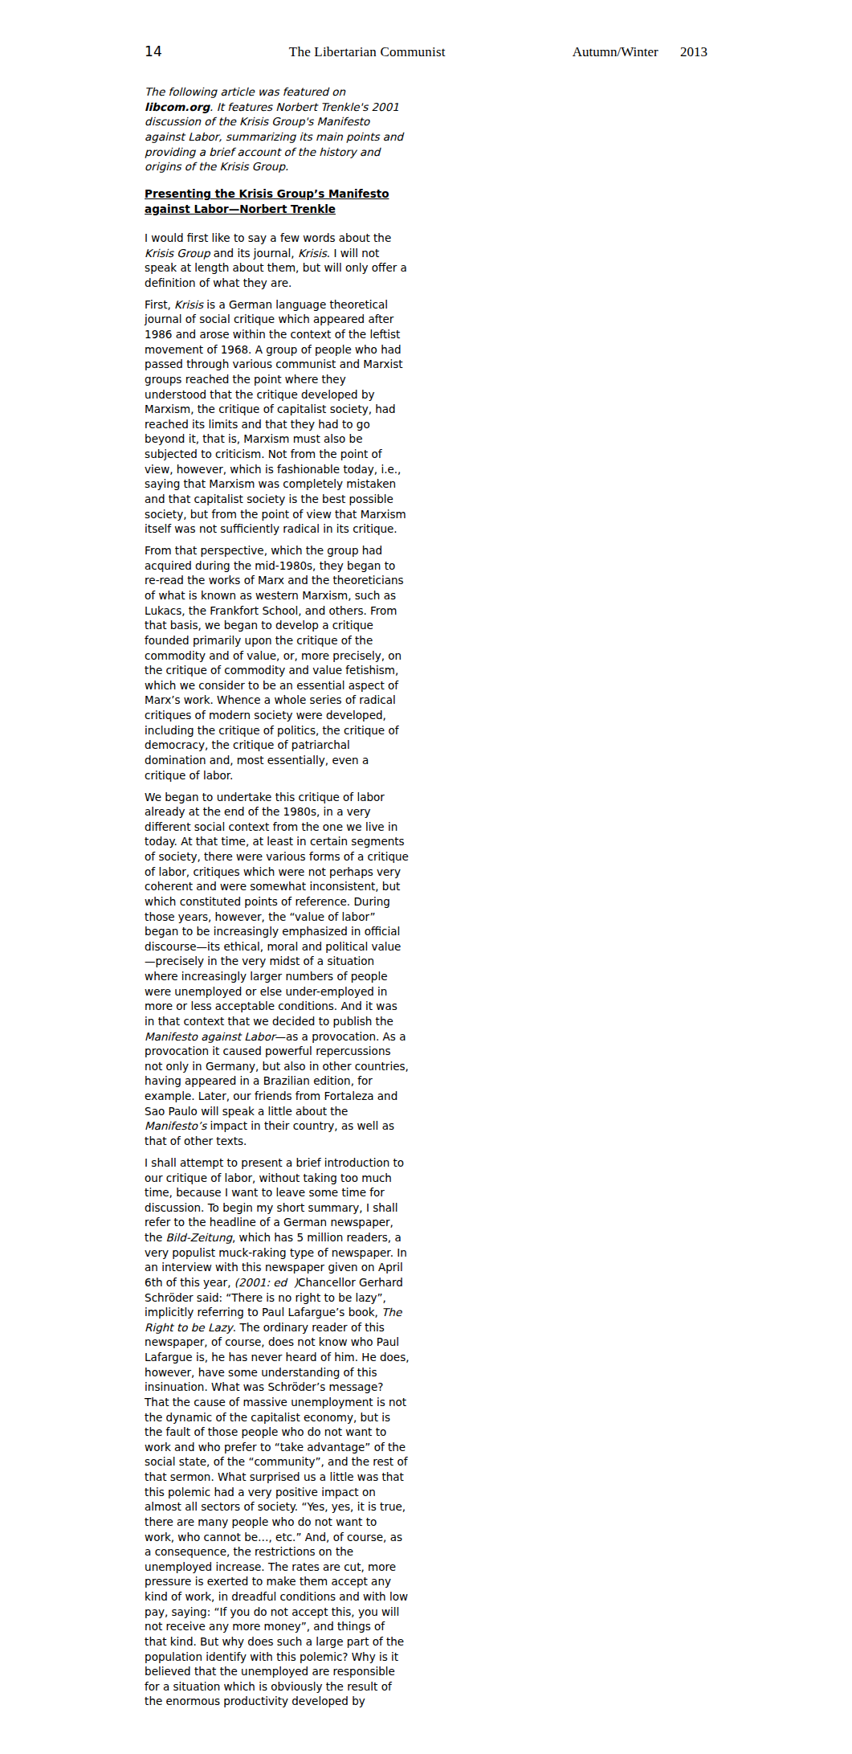14
The Libertarian Communist
Autumn/Winter2013
The following article was featured on libcom.org. It features Norbert Trenkle's 2001 discussion of the Krisis Group's Manifesto against Labor, summarizing its main points and providing a brief account of the history and origins of the Krisis Group.
Presenting the Krisis Group’s Manifesto against Labor—Norbert Trenkle
I would first like to say a few words about the Krisis Group and its journal, Krisis. I will not speak at length about them, but will only offer a definition of what they are.
First, Krisis is a German language theoretical journal of social critique which appeared after 1986 and arose within the context of the leftist movement of 1968. A group of people who had passed through various communist and Marxist groups reached the point where they understood that the critique developed by Marxism, the critique of capitalist society, had reached its limits and that they had to go beyond it, that is, Marxism must also be subjected to criticism. Not from the point of view, however, which is fashionable today, i.e., saying that Marxism was completely mistaken and that capitalist society is the best possible society, but from the point of view that Marxism itself was not sufficiently radical in its critique.
From that perspective, which the group had acquired during the mid-1980s, they began to re-read the works of Marx and the theoreticians of what is known as western Marxism, such as Lukacs, the Frankfort School, and others. From that basis, we began to develop a critique founded primarily upon the critique of the commodity and of value, or, more precisely, on the critique of commodity and value fetishism, which we consider to be an essential aspect of Marx’s work. Whence a whole series of radical critiques of modern society were developed, including the critique of politics, the critique of democracy, the critique of patriarchal domination and, most essentially, even a critique of labor.
We began to undertake this critique of labor already at the end of the 1980s, in a very different social context from the one we live in today. At that time, at least in certain segments of society, there were various forms of a critique of labor, critiques which were not perhaps very coherent and were somewhat inconsistent, but which constituted points of reference. During those years, however, the “value of labor” began to be increasingly emphasized in official discourse—its ethical, moral and political value—precisely in the very midst of a situation where increasingly larger numbers of people were unemployed or else under-employed in more or less acceptable conditions. And it was in that context that we decided to publish the Manifesto against Labor—as a provocation. As a provocation it caused powerful repercussions not only in Germany, but also in other countries, having appeared in a Brazilian edition, for example. Later, our friends from Fortaleza and Sao Paulo will speak a little about the Manifesto’s impact in their country, as well as that of other texts.
I shall attempt to present a brief introduction to our critique of labor, without taking too much time, because I want to leave some time for discussion. To begin my short summary, I shall refer to the headline of a German newspaper, the Bild-Zeitung, which has 5 million readers, a very populist muck-raking type of newspaper. In an interview with this newspaper given on April 6th of this year, (2001: ed ) Chancellor Gerhard Schröder said: “There is no right to be lazy”, implicitly referring to Paul Lafargue’s book, The Right to be Lazy. The ordinary reader of this newspaper, of course, does not know who Paul Lafargue is, he has never heard of him. He does, however, have some understanding of this insinuation. What was Schröder’s message? That the cause of massive unemployment is not the dynamic of the capitalist economy, but is the fault of those people who do not want to work and who prefer to “take advantage” of the social state, of the “community”, and the rest of that sermon. What surprised us a little was that this polemic had a very positive impact on almost all sectors of society. “Yes, yes, it is true, there are many people who do not want to work, who cannot be…, etc.” And, of course, as a consequence, the restrictions on the unemployed increase. The rates are cut, more pressure is exerted to make them accept any kind of work, in dreadful conditions and with low pay, saying: “If you do not accept this, you will not receive any more money”, and things of that kind. But why does such a large part of the population identify with this polemic? Why is it believed that the unemployed are responsible for a situation which is obviously the result of the enormous productivity developed by